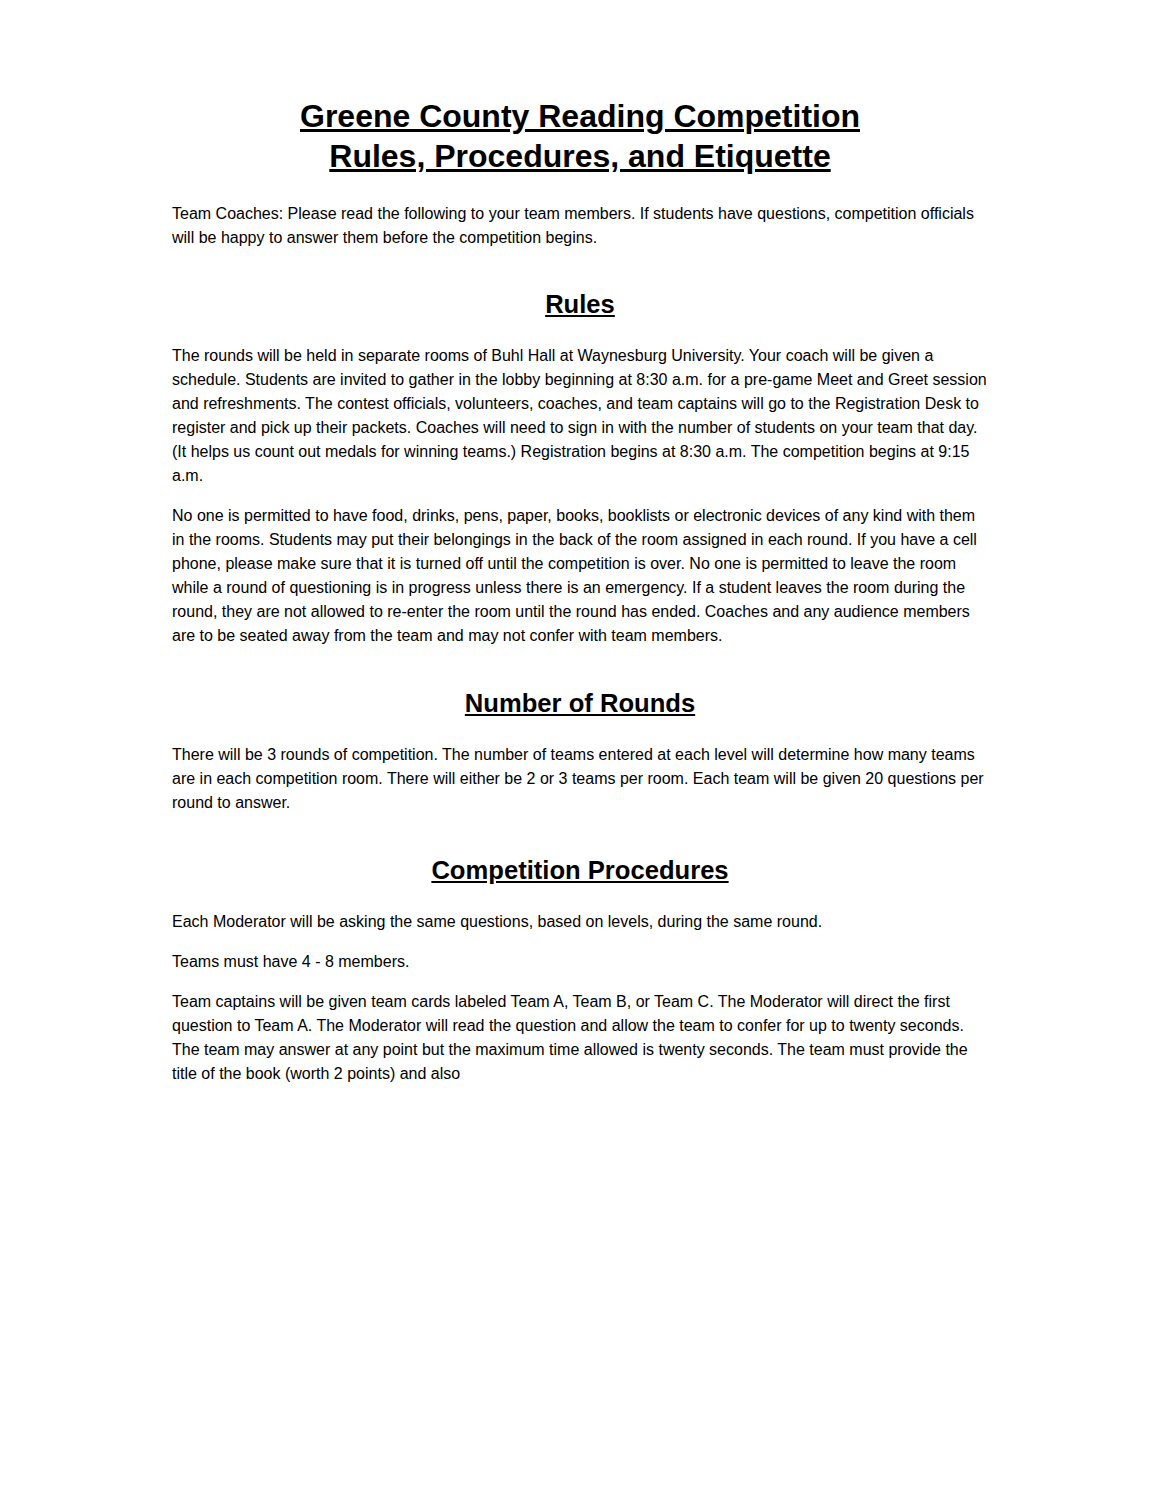Greene County Reading Competition
Rules, Procedures, and Etiquette
Team Coaches: Please read the following to your team members. If students have questions, competition officials will be happy to answer them before the competition begins.
Rules
The rounds will be held in separate rooms of Buhl Hall at Waynesburg University. Your coach will be given a schedule. Students are invited to gather in the lobby beginning at 8:30 a.m. for a pre-game Meet and Greet session and refreshments. The contest officials, volunteers, coaches, and team captains will go to the Registration Desk to register and pick up their packets. Coaches will need to sign in with the number of students on your team that day. (It helps us count out medals for winning teams.) Registration begins at 8:30 a.m. The competition begins at 9:15 a.m.
No one is permitted to have food, drinks, pens, paper, books, booklists or electronic devices of any kind with them in the rooms. Students may put their belongings in the back of the room assigned in each round. If you have a cell phone, please make sure that it is turned off until the competition is over. No one is permitted to leave the room while a round of questioning is in progress unless there is an emergency. If a student leaves the room during the round, they are not allowed to re-enter the room until the round has ended. Coaches and any audience members are to be seated away from the team and may not confer with team members.
Number of Rounds
There will be 3 rounds of competition. The number of teams entered at each level will determine how many teams are in each competition room. There will either be 2 or 3 teams per room. Each team will be given 20 questions per round to answer.
Competition Procedures
Each Moderator will be asking the same questions, based on levels, during the same round.
Teams must have 4 - 8 members.
Team captains will be given team cards labeled Team A, Team B, or Team C. The Moderator will direct the first question to Team A. The Moderator will read the question and allow the team to confer for up to twenty seconds. The team may answer at any point but the maximum time allowed is twenty seconds. The team must provide the title of the book (worth 2 points) and also